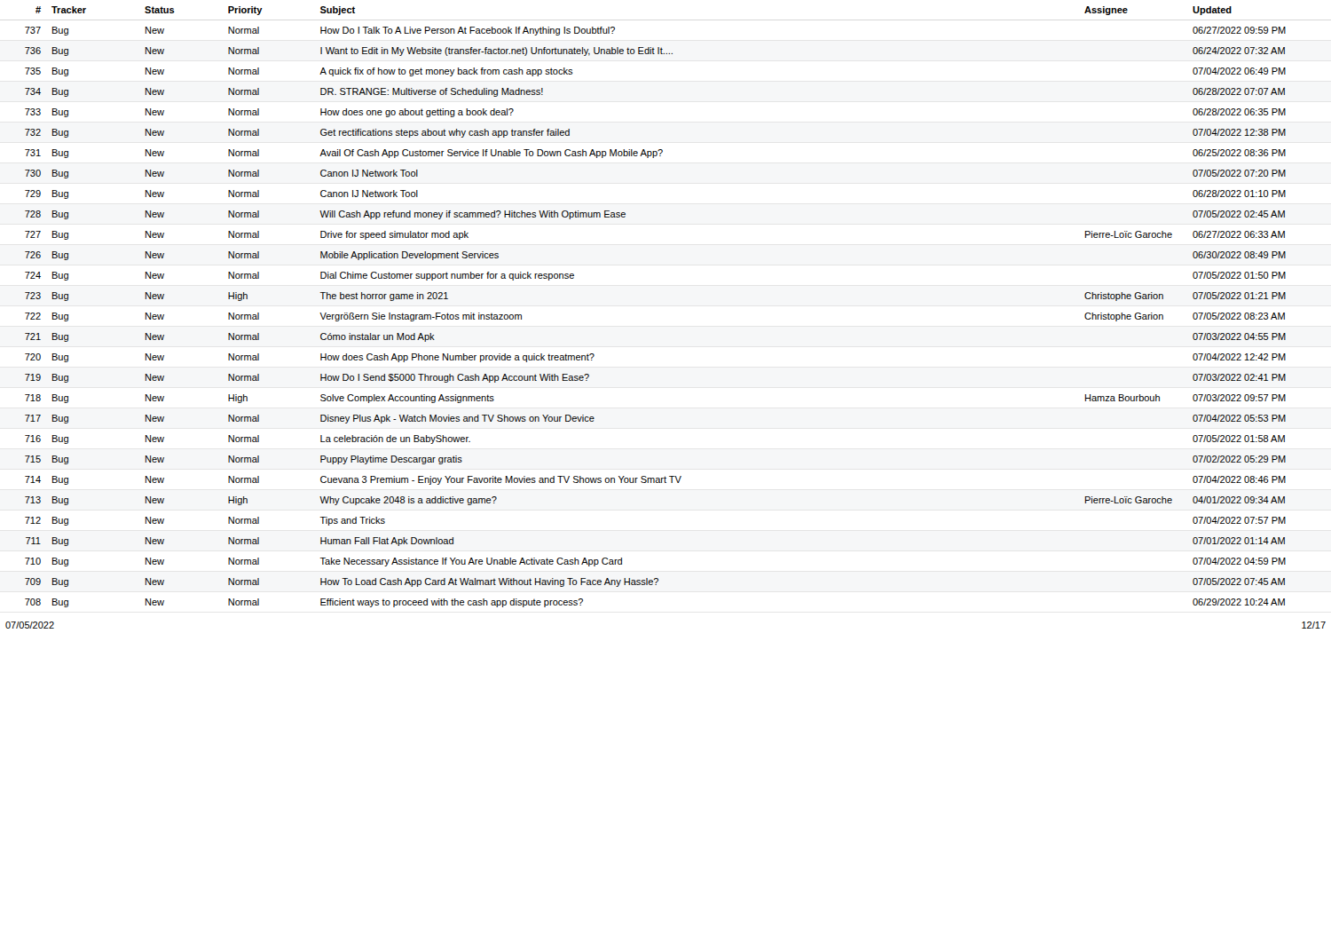| # | Tracker | Status | Priority | Subject | Assignee | Updated |
| --- | --- | --- | --- | --- | --- | --- |
| 737 | Bug | New | Normal | How Do I Talk To A Live Person At Facebook If Anything Is Doubtful? | | 06/27/2022 09:59 PM |
| 736 | Bug | New | Normal | I Want to Edit in My Website (transfer-factor.net) Unfortunately, Unable to Edit It.... | | 06/24/2022 07:32 AM |
| 735 | Bug | New | Normal | A quick fix of how to get money back from cash app stocks | | 07/04/2022 06:49 PM |
| 734 | Bug | New | Normal | DR. STRANGE: Multiverse of Scheduling Madness! | | 06/28/2022 07:07 AM |
| 733 | Bug | New | Normal | How does one go about getting a book deal? | | 06/28/2022 06:35 PM |
| 732 | Bug | New | Normal | Get rectifications steps about why cash app transfer failed | | 07/04/2022 12:38 PM |
| 731 | Bug | New | Normal | Avail Of Cash App Customer Service If Unable To Down Cash App Mobile App? | | 06/25/2022 08:36 PM |
| 730 | Bug | New | Normal | Canon IJ Network Tool | | 07/05/2022 07:20 PM |
| 729 | Bug | New | Normal | Canon IJ Network Tool | | 06/28/2022 01:10 PM |
| 728 | Bug | New | Normal | Will Cash App refund money if scammed? Hitches With Optimum Ease | | 07/05/2022 02:45 AM |
| 727 | Bug | New | Normal | Drive for speed simulator mod apk | Pierre-Loïc Garoche | 06/27/2022 06:33 AM |
| 726 | Bug | New | Normal | Mobile Application Development Services | | 06/30/2022 08:49 PM |
| 724 | Bug | New | Normal | Dial Chime Customer support number for a quick response | | 07/05/2022 01:50 PM |
| 723 | Bug | New | High | The best horror game in 2021 | Christophe Garion | 07/05/2022 01:21 PM |
| 722 | Bug | New | Normal | Vergrößern Sie Instagram-Fotos mit instazoom | Christophe Garion | 07/05/2022 08:23 AM |
| 721 | Bug | New | Normal | Cómo instalar un Mod Apk | | 07/03/2022 04:55 PM |
| 720 | Bug | New | Normal | How does Cash App Phone Number provide a quick treatment? | | 07/04/2022 12:42 PM |
| 719 | Bug | New | Normal | How Do I Send $5000 Through Cash App Account With Ease? | | 07/03/2022 02:41 PM |
| 718 | Bug | New | High | Solve Complex Accounting Assignments | Hamza Bourbouh | 07/03/2022 09:57 PM |
| 717 | Bug | New | Normal | Disney Plus Apk - Watch Movies and TV Shows on Your Device | | 07/04/2022 05:53 PM |
| 716 | Bug | New | Normal | La celebración de un BabyShower. | | 07/05/2022 01:58 AM |
| 715 | Bug | New | Normal | Puppy Playtime Descargar gratis | | 07/02/2022 05:29 PM |
| 714 | Bug | New | Normal | Cuevana 3 Premium - Enjoy Your Favorite Movies and TV Shows on Your Smart TV | | 07/04/2022 08:46 PM |
| 713 | Bug | New | High | Why Cupcake 2048 is a addictive game? | Pierre-Loïc Garoche | 04/01/2022 09:34 AM |
| 712 | Bug | New | Normal | Tips and Tricks | | 07/04/2022 07:57 PM |
| 711 | Bug | New | Normal | Human Fall Flat Apk Download | | 07/01/2022 01:14 AM |
| 710 | Bug | New | Normal | Take Necessary Assistance If You Are Unable Activate Cash App Card | | 07/04/2022 04:59 PM |
| 709 | Bug | New | Normal | How To Load Cash App Card At Walmart Without Having To Face Any Hassle? | | 07/05/2022 07:45 AM |
| 708 | Bug | New | Normal | Efficient ways to proceed with the cash app dispute process? | | 06/29/2022 10:24 AM |
07/05/2022 12/17